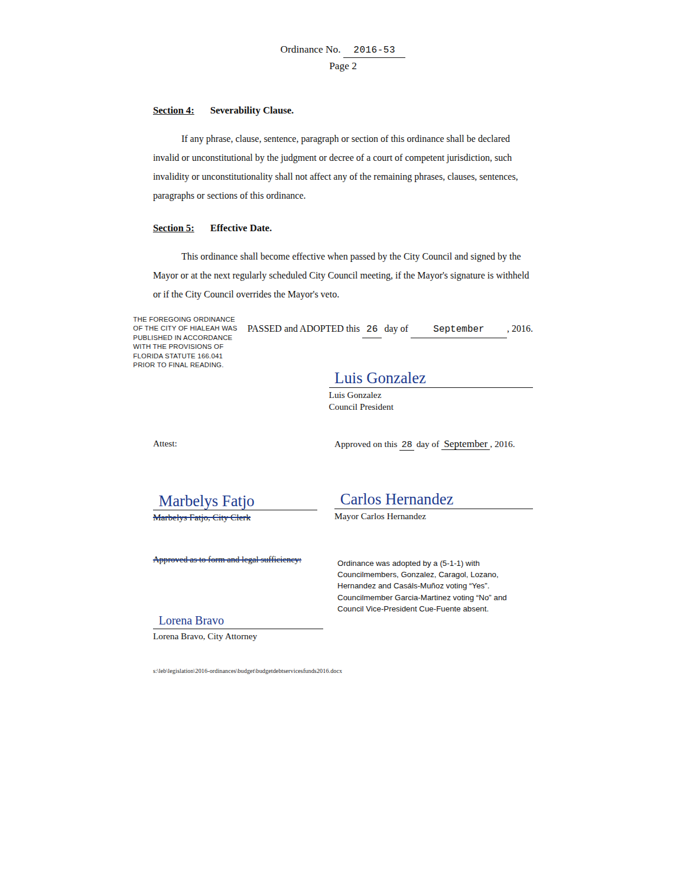Ordinance No. 2016-53
Page 2
Section 4: Severability Clause.
If any phrase, clause, sentence, paragraph or section of this ordinance shall be declared invalid or unconstitutional by the judgment or decree of a court of competent jurisdiction, such invalidity or unconstitutionality shall not affect any of the remaining phrases, clauses, sentences, paragraphs or sections of this ordinance.
Section 5: Effective Date.
This ordinance shall become effective when passed by the City Council and signed by the Mayor or at the next regularly scheduled City Council meeting, if the Mayor's signature is withheld or if the City Council overrides the Mayor's veto.
PASSED and ADOPTED this 26 day of September, 2016.
The foregoing ordinance
of the City of Hialeah was
published in accordance
with the provisions of
Florida Statute 166.041
prior to final reading.
Luis Gonzalez
Luis Gonzalez
Council President
Attest:
Marbelys Fatjo
Marbelys Fatjo, City Clerk
Approved on this 28 day of September, 2016.
Carlos Hernandez
Mayor Carlos Hernandez
Approved as to form and legal sufficiency:
Lorena Bravo
Lorena Bravo, City Attorney
Ordinance was adopted by a (5-1-1) with Councilmembers, Gonzalez, Caragol, Lozano, Hernandez and Casáls-Muñoz voting “Yes”. Councilmember Garcia-Martinez voting “No” and Council Vice-President Cue-Fuente absent.
s:\leb\legislation\2016-ordinances\budget\budgetdebtservicesfunds2016.docx